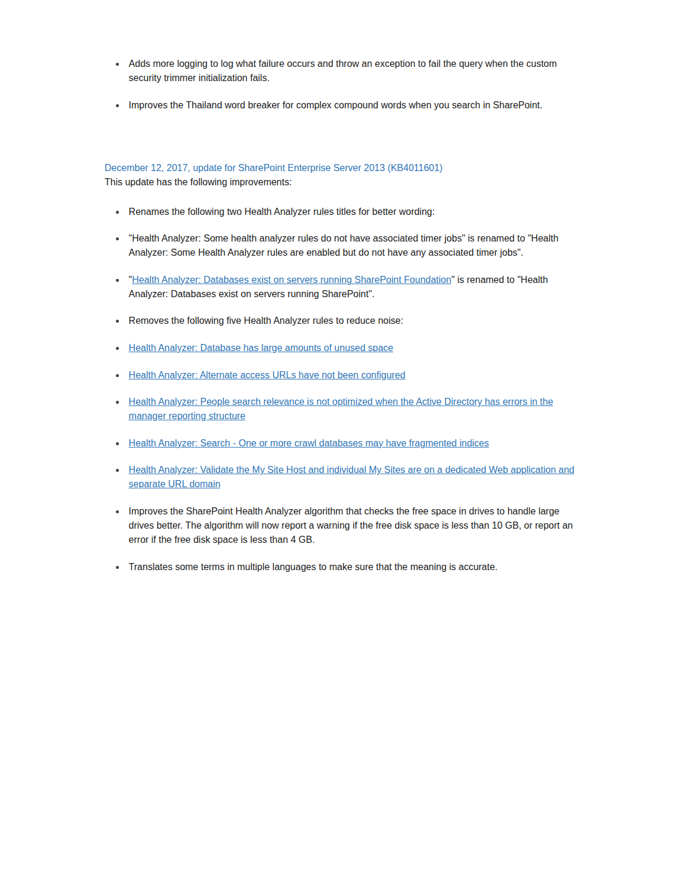Adds more logging to log what failure occurs and throw an exception to fail the query when the custom security trimmer initialization fails.
Improves the Thailand word breaker for complex compound words when you search in SharePoint.
December 12, 2017, update for SharePoint Enterprise Server 2013 (KB4011601)
This update has the following improvements:
Renames the following two Health Analyzer rules titles for better wording:
"Health Analyzer: Some health analyzer rules do not have associated timer jobs" is renamed to "Health Analyzer: Some Health Analyzer rules are enabled but do not have any associated timer jobs".
"Health Analyzer: Databases exist on servers running SharePoint Foundation" is renamed to "Health Analyzer: Databases exist on servers running SharePoint".
Removes the following five Health Analyzer rules to reduce noise:
Health Analyzer: Database has large amounts of unused space
Health Analyzer: Alternate access URLs have not been configured
Health Analyzer: People search relevance is not optimized when the Active Directory has errors in the manager reporting structure
Health Analyzer: Search - One or more crawl databases may have fragmented indices
Health Analyzer: Validate the My Site Host and individual My Sites are on a dedicated Web application and separate URL domain
Improves the SharePoint Health Analyzer algorithm that checks the free space in drives to handle large drives better. The algorithm will now report a warning if the free disk space is less than 10 GB, or report an error if the free disk space is less than 4 GB.
Translates some terms in multiple languages to make sure that the meaning is accurate.